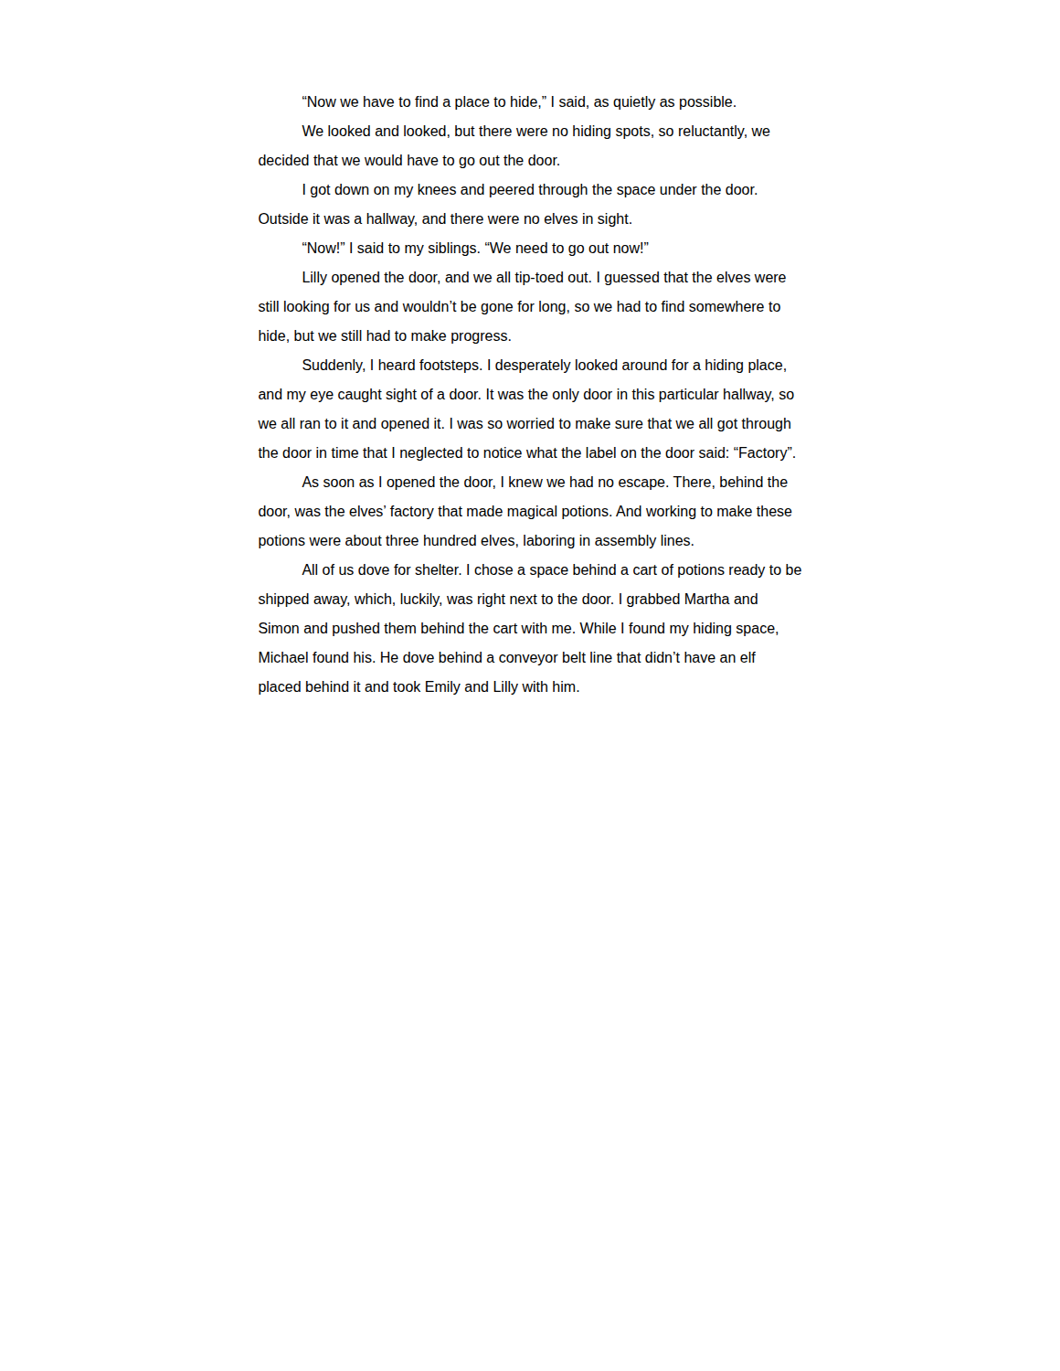“Now we have to find a place to hide,” I said, as quietly as possible.
We looked and looked, but there were no hiding spots, so reluctantly, we decided that we would have to go out the door.
I got down on my knees and peered through the space under the door. Outside it was a hallway, and there were no elves in sight.
“Now!” I said to my siblings. “We need to go out now!”
Lilly opened the door, and we all tip-toed out. I guessed that the elves were still looking for us and wouldn’t be gone for long, so we had to find somewhere to hide, but we still had to make progress.
Suddenly, I heard footsteps. I desperately looked around for a hiding place, and my eye caught sight of a door. It was the only door in this particular hallway, so we all ran to it and opened it. I was so worried to make sure that we all got through the door in time that I neglected to notice what the label on the door said: “Factory”.
As soon as I opened the door, I knew we had no escape. There, behind the door, was the elves’ factory that made magical potions. And working to make these potions were about three hundred elves, laboring in assembly lines.
All of us dove for shelter. I chose a space behind a cart of potions ready to be shipped away, which, luckily, was right next to the door. I grabbed Martha and Simon and pushed them behind the cart with me. While I found my hiding space, Michael found his. He dove behind a conveyor belt line that didn’t have an elf placed behind it and took Emily and Lilly with him.